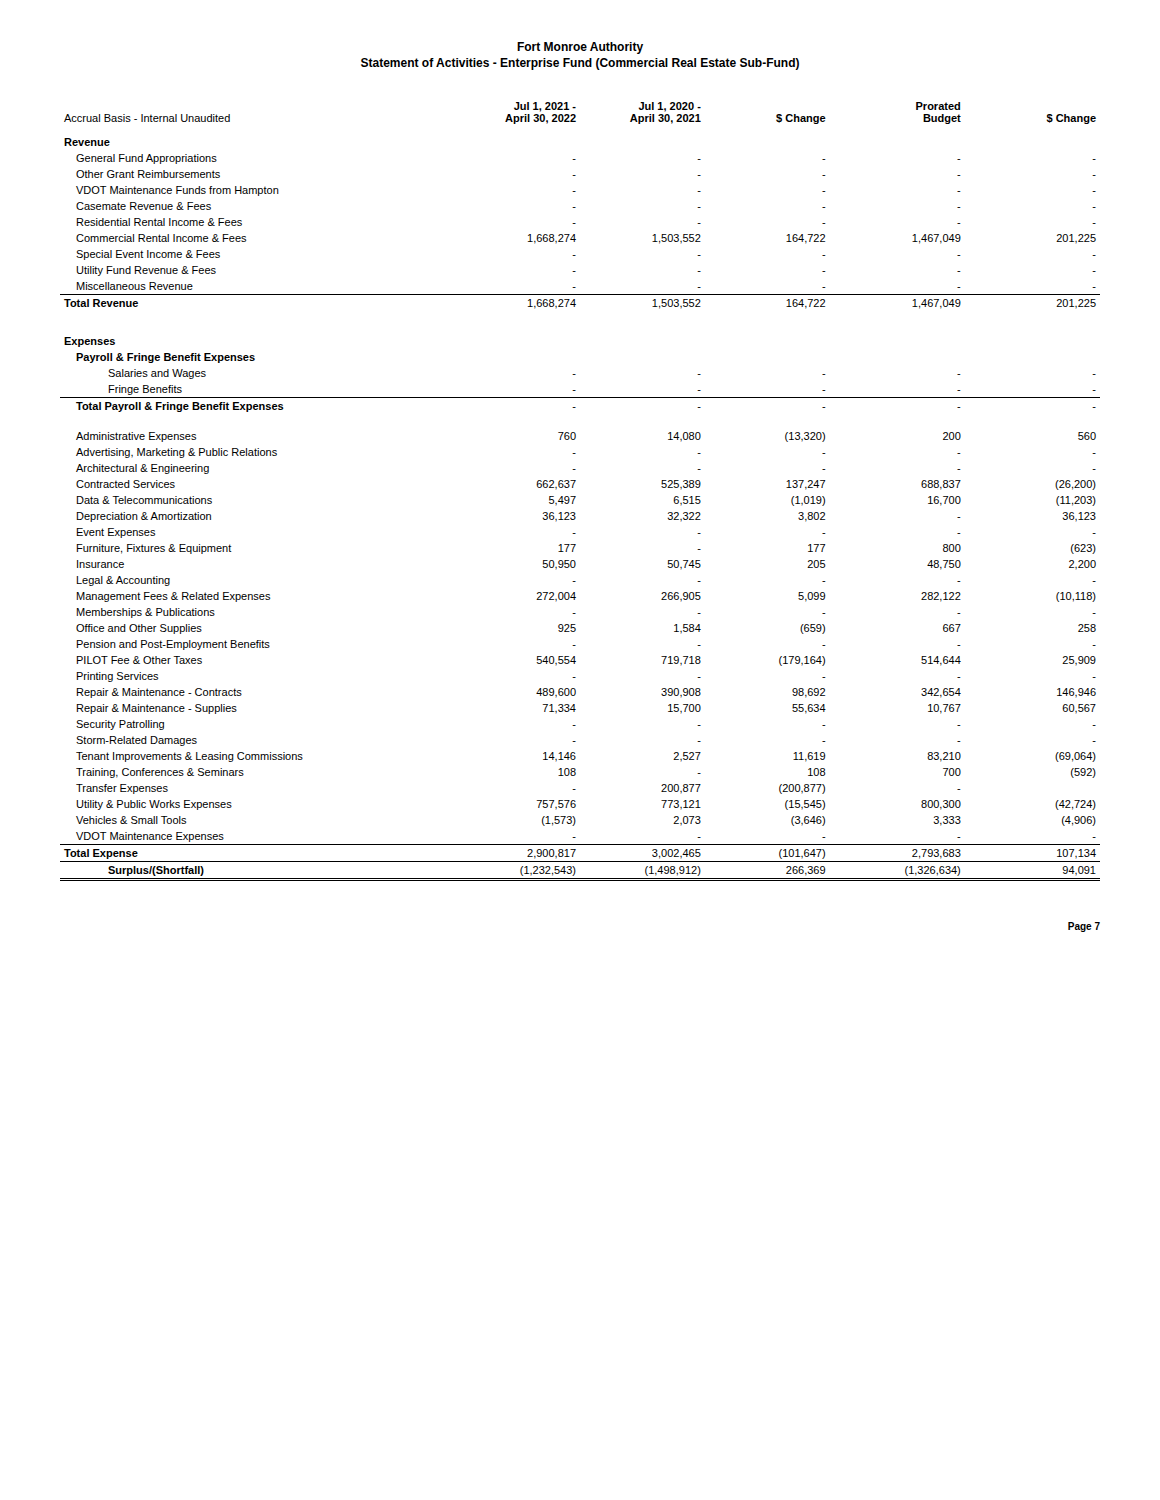Fort Monroe Authority
Statement of Activities - Enterprise Fund (Commercial Real Estate Sub-Fund)
| Accrual Basis - Internal Unaudited | Jul 1, 2021 - April 30, 2022 | Jul 1, 2020 - April 30, 2021 | $ Change | Prorated Budget | $ Change |
| --- | --- | --- | --- | --- | --- |
| Revenue | | | | | |
| General Fund Appropriations | - | - | - | - | - |
| Other Grant Reimbursements | - | - | - | - | - |
| VDOT Maintenance Funds from Hampton | - | - | - | - | - |
| Casemate Revenue & Fees | - | - | - | - | - |
| Residential Rental Income & Fees | - | - | - | - | - |
| Commercial Rental Income & Fees | 1,668,274 | 1,503,552 | 164,722 | 1,467,049 | 201,225 |
| Special Event Income & Fees | - | - | - | - | - |
| Utility Fund Revenue & Fees | - | - | - | - | - |
| Miscellaneous Revenue | - | - | - | - | - |
| Total Revenue | 1,668,274 | 1,503,552 | 164,722 | 1,467,049 | 201,225 |
| Expenses | | | | | |
| Payroll & Fringe Benefit Expenses | | | | | |
| Salaries and Wages | - | - | - | - | - |
| Fringe Benefits | - | - | - | - | - |
| Total Payroll & Fringe Benefit Expenses | - | - | - | - | - |
| Administrative Expenses | 760 | 14,080 | (13,320) | 200 | 560 |
| Advertising, Marketing & Public Relations | - | - | - | - | - |
| Architectural & Engineering | - | - | - | - | - |
| Contracted Services | 662,637 | 525,389 | 137,247 | 688,837 | (26,200) |
| Data & Telecommunications | 5,497 | 6,515 | (1,019) | 16,700 | (11,203) |
| Depreciation & Amortization | 36,123 | 32,322 | 3,802 | - | 36,123 |
| Event Expenses | - | - | - | - | - |
| Furniture, Fixtures & Equipment | 177 | - | 177 | 800 | (623) |
| Insurance | 50,950 | 50,745 | 205 | 48,750 | 2,200 |
| Legal & Accounting | - | - | - | - | - |
| Management Fees & Related Expenses | 272,004 | 266,905 | 5,099 | 282,122 | (10,118) |
| Memberships & Publications | - | - | - | - | - |
| Office and Other Supplies | 925 | 1,584 | (659) | 667 | 258 |
| Pension and Post-Employment Benefits | - | - | - | - | - |
| PILOT Fee & Other Taxes | 540,554 | 719,718 | (179,164) | 514,644 | 25,909 |
| Printing Services | - | - | - | - | - |
| Repair & Maintenance - Contracts | 489,600 | 390,908 | 98,692 | 342,654 | 146,946 |
| Repair & Maintenance - Supplies | 71,334 | 15,700 | 55,634 | 10,767 | 60,567 |
| Security Patrolling | - | - | - | - | - |
| Storm-Related Damages | - | - | - | - | - |
| Tenant Improvements & Leasing Commissions | 14,146 | 2,527 | 11,619 | 83,210 | (69,064) |
| Training, Conferences & Seminars | 108 | - | 108 | 700 | (592) |
| Transfer Expenses | - | 200,877 | (200,877) | - | |
| Utility & Public Works Expenses | 757,576 | 773,121 | (15,545) | 800,300 | (42,724) |
| Vehicles & Small Tools | (1,573) | 2,073 | (3,646) | 3,333 | (4,906) |
| VDOT Maintenance Expenses | - | - | - | - | - |
| Total Expense | 2,900,817 | 3,002,465 | (101,647) | 2,793,683 | 107,134 |
| Surplus/(Shortfall) | (1,232,543) | (1,498,912) | 266,369 | (1,326,634) | 94,091 |
Page 7